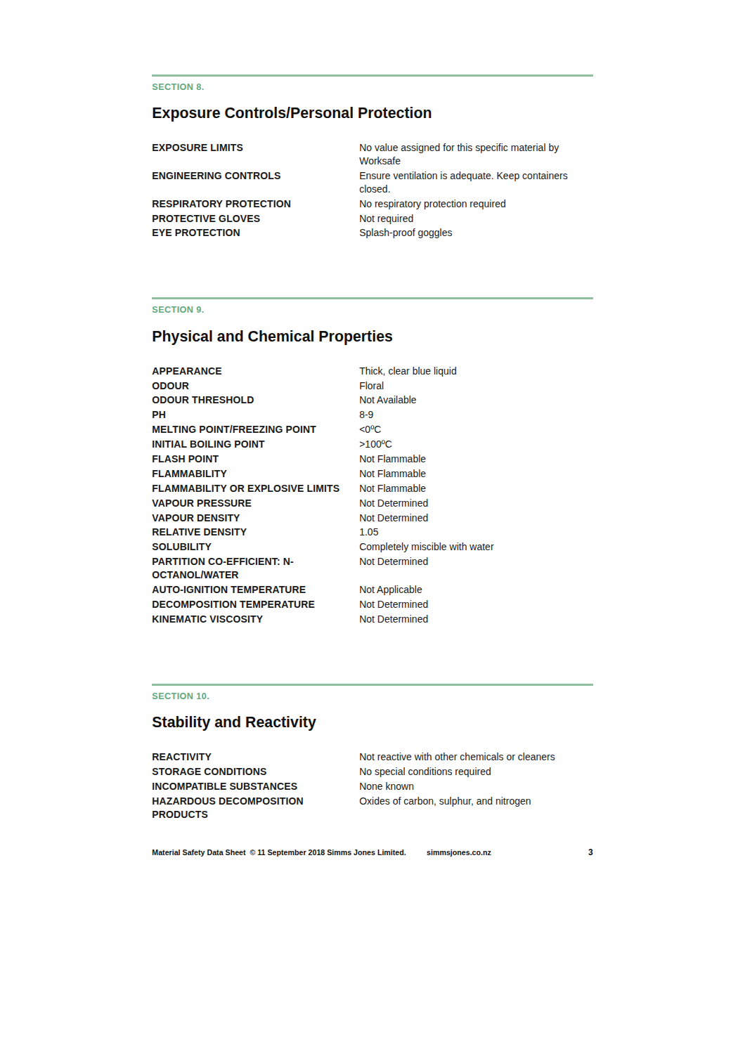SECTION 8.
Exposure Controls/Personal Protection
| Exposure Limits | No value assigned for this specific material by Worksafe |
| Engineering Controls | Ensure ventilation is adequate. Keep containers closed. |
| Respiratory Protection | No respiratory protection required |
| Protective Gloves | Not required |
| Eye Protection | Splash-proof goggles |
SECTION 9.
Physical and Chemical Properties
| Appearance | Thick, clear blue liquid |
| Odour | Floral |
| Odour Threshold | Not Available |
| pH | 8-9 |
| Melting Point/Freezing Point | <0ºC |
| Initial Boiling Point | >100ºC |
| Flash Point | Not Flammable |
| Flammability | Not Flammable |
| Flammability or Explosive Limits | Not Flammable |
| Vapour Pressure | Not Determined |
| Vapour Density | Not Determined |
| Relative Density | 1.05 |
| Solubility | Completely miscible with water |
| Partition Co-Efficient: n-Octanol/Water | Not Determined |
| Auto-Ignition Temperature | Not Applicable |
| Decomposition Temperature | Not Determined |
| Kinematic Viscosity | Not Determined |
SECTION 10.
Stability and Reactivity
| Reactivity | Not reactive with other chemicals or cleaners |
| Storage Conditions | No special conditions required |
| Incompatible Substances | None known |
| Hazardous Decomposition Products | Oxides of carbon, sulphur, and nitrogen |
Material Safety Data Sheet © 11 September 2018 Simms Jones Limited. simmsjones.co.nz
3